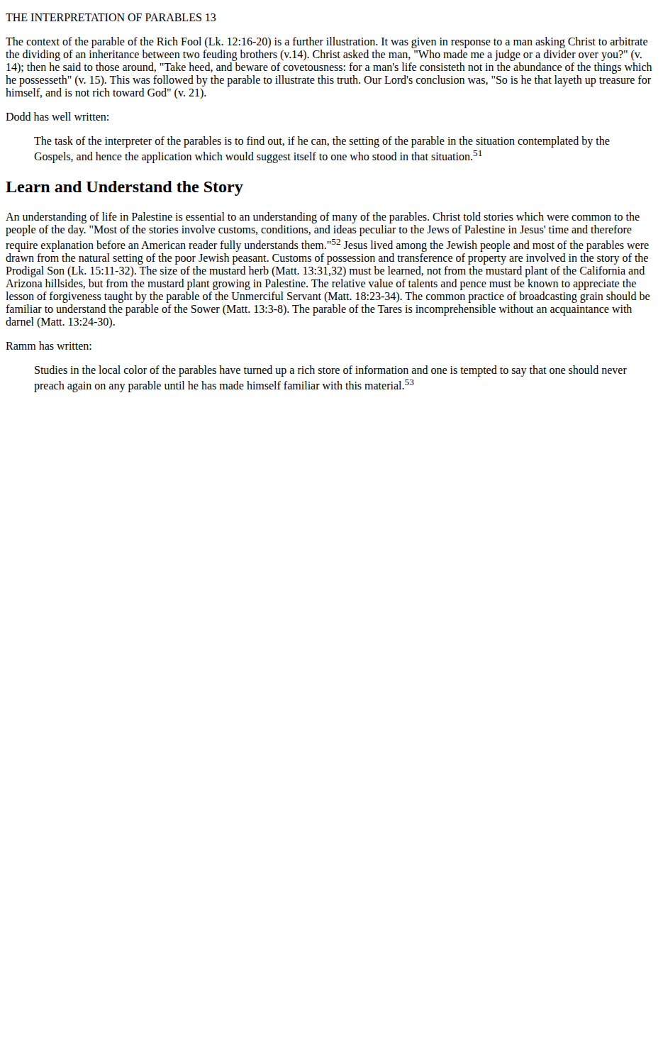THE INTERPRETATION OF PARABLES 13
The context of the parable of the Rich Fool (Lk. 12:16-20) is a further illustration. It was given in response to a man asking Christ to arbitrate the dividing of an inheritance between two feuding brothers (v.14). Christ asked the man, "Who made me a judge or a divider over you?" (v. 14); then he said to those around, "Take heed, and beware of covetousness: for a man's life consisteth not in the abundance of the things which he possesseth" (v. 15). This was followed by the parable to illustrate this truth. Our Lord's conclusion was, "So is he that layeth up treasure for himself, and is not rich toward God" (v. 21).
Dodd has well written:
The task of the interpreter of the parables is to find out, if he can, the setting of the parable in the situation contemplated by the Gospels, and hence the application which would suggest itself to one who stood in that situation.51
Learn and Understand the Story
An understanding of life in Palestine is essential to an understanding of many of the parables. Christ told stories which were common to the people of the day. "Most of the stories involve customs, conditions, and ideas peculiar to the Jews of Palestine in Jesus' time and therefore require explanation before an American reader fully understands them."52 Jesus lived among the Jewish people and most of the parables were drawn from the natural setting of the poor Jewish peasant. Customs of possession and transference of property are involved in the story of the Prodigal Son (Lk. 15:11-32). The size of the mustard herb (Matt. 13:31,32) must be learned, not from the mustard plant of the California and Arizona hillsides, but from the mustard plant growing in Palestine. The relative value of talents and pence must be known to appreciate the lesson of forgiveness taught by the parable of the Unmerciful Servant (Matt. 18:23-34). The common practice of broadcasting grain should be familiar to understand the parable of the Sower (Matt. 13:3-8). The parable of the Tares is incomprehensible without an acquaintance with darnel (Matt. 13:24-30).
Ramm has written:
Studies in the local color of the parables have turned up a rich store of information and one is tempted to say that one should never preach again on any parable until he has made himself familiar with this material.53